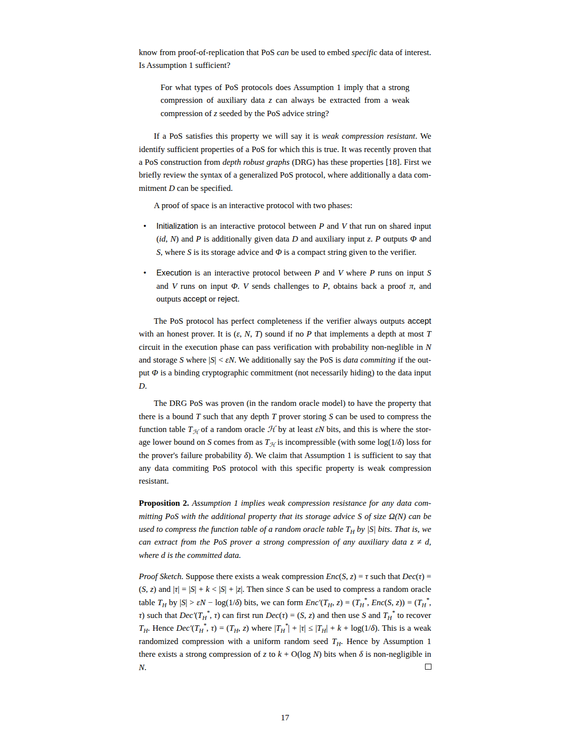know from proof-of-replication that PoS can be used to embed specific data of interest. Is Assumption 1 sufficient?
For what types of PoS protocols does Assumption 1 imply that a strong compression of auxiliary data z can always be extracted from a weak compression of z seeded by the PoS advice string?
If a PoS satisfies this property we will say it is weak compression resistant. We identify sufficient properties of a PoS for which this is true. It was recently proven that a PoS construction from depth robust graphs (DRG) has these properties [18]. First we briefly review the syntax of a generalized PoS protocol, where additionally a data commitment D can be specified.
A proof of space is an interactive protocol with two phases:
Initialization is an interactive protocol between P and V that run on shared input (id, N) and P is additionally given data D and auxiliary input z. P outputs Φ and S, where S is its storage advice and Φ is a compact string given to the verifier.
Execution is an interactive protocol between P and V where P runs on input S and V runs on input Φ. V sends challenges to P, obtains back a proof π, and outputs accept or reject.
The PoS protocol has perfect completeness if the verifier always outputs accept with an honest prover. It is (ε, N, T) sound if no P that implements a depth at most T circuit in the execution phase can pass verification with probability non-neglible in N and storage S where |S| < εN. We additionally say the PoS is data commiting if the output Φ is a binding cryptographic commitment (not necessarily hiding) to the data input D.
The DRG PoS was proven (in the random oracle model) to have the property that there is a bound T such that any depth T prover storing S can be used to compress the function table Tℋ of a random oracle ℋ by at least εN bits, and this is where the storage lower bound on S comes from as Tℋ is incompressible (with some log(1/δ) loss for the prover's failure probability δ). We claim that Assumption 1 is sufficient to say that any data commiting PoS protocol with this specific property is weak compression resistant.
Proposition 2. Assumption 1 implies weak compression resistance for any data committing PoS with the additional property that its storage advice S of size Ω(N) can be used to compress the function table of a random oracle table TH by |S| bits. That is, we can extract from the PoS prover a strong compression of any auxiliary data z ≠ d, where d is the committed data.
Proof Sketch. Suppose there exists a weak compression Enc(S, z) = τ such that Dec(τ) = (S, z) and |τ| = |S| + k < |S| + |z|. Then since S can be used to compress a random oracle table TH by |S| > εN − log(1/δ) bits, we can form Enc′(TH, z) = (TH*, Enc(S, z)) = (TH*, τ) such that Dec′(TH*, τ) can first run Dec(τ) = (S, z) and then use S and TH* to recover TH. Hence Dec′(TH*, τ) = (TH, z) where |TH*| + |τ| ≤ |TH| + k + log(1/δ). This is a weak randomized compression with a uniform random seed TH. Hence by Assumption 1 there exists a strong compression of z to k + O(log N) bits when δ is non-negligible in N.
17